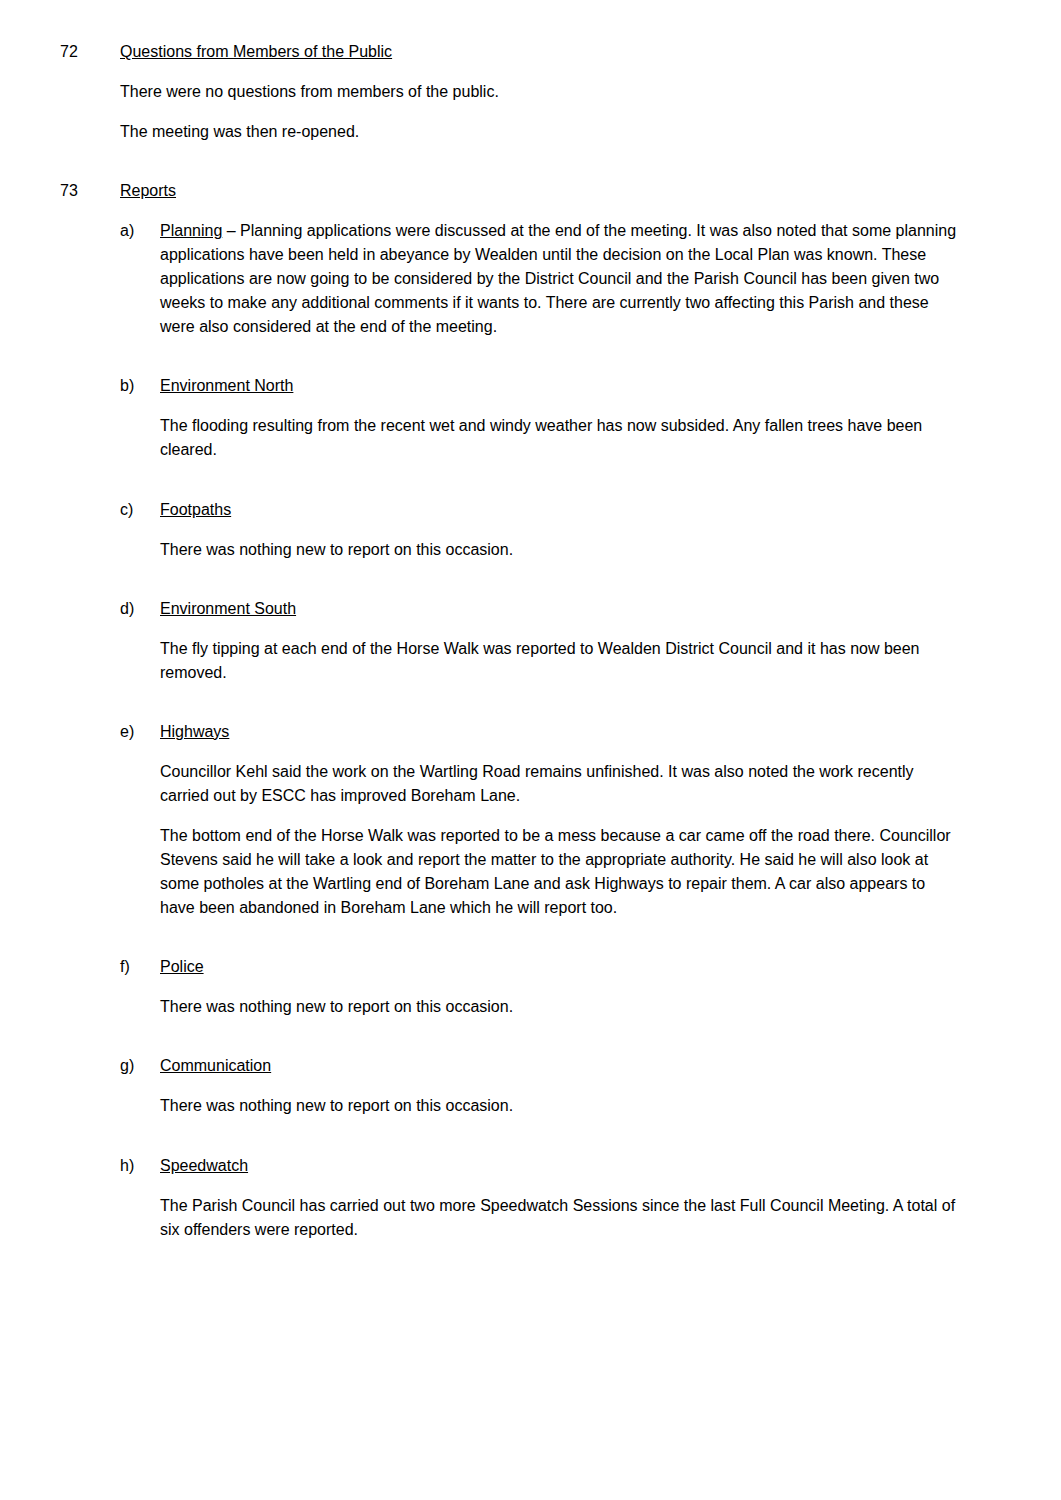72
Questions from Members of the Public
There were no questions from members of the public.
The meeting was then re-opened.
73
Reports
a)
Planning – Planning applications were discussed at the end of the meeting. It was also noted that some planning applications have been held in abeyance by Wealden until the decision on the Local Plan was known. These applications are now going to be considered by the District Council and the Parish Council has been given two weeks to make any additional comments if it wants to. There are currently two affecting this Parish and these were also considered at the end of the meeting.
b)
Environment North
The flooding resulting from the recent wet and windy weather has now subsided. Any fallen trees have been cleared.
c)
Footpaths
There was nothing new to report on this occasion.
d)
Environment South
The fly tipping at each end of the Horse Walk was reported to Wealden District Council and it has now been removed.
e)
Highways
Councillor Kehl said the work on the Wartling Road remains unfinished. It was also noted the work recently carried out by ESCC has improved Boreham Lane.
The bottom end of the Horse Walk was reported to be a mess because a car came off the road there. Councillor Stevens said he will take a look and report the matter to the appropriate authority. He said he will also look at some potholes at the Wartling end of Boreham Lane and ask Highways to repair them. A car also appears to have been abandoned in Boreham Lane which he will report too.
f)
Police
There was nothing new to report on this occasion.
g)
Communication
There was nothing new to report on this occasion.
h)
Speedwatch
The Parish Council has carried out two more Speedwatch Sessions since the last Full Council Meeting. A total of six offenders were reported.